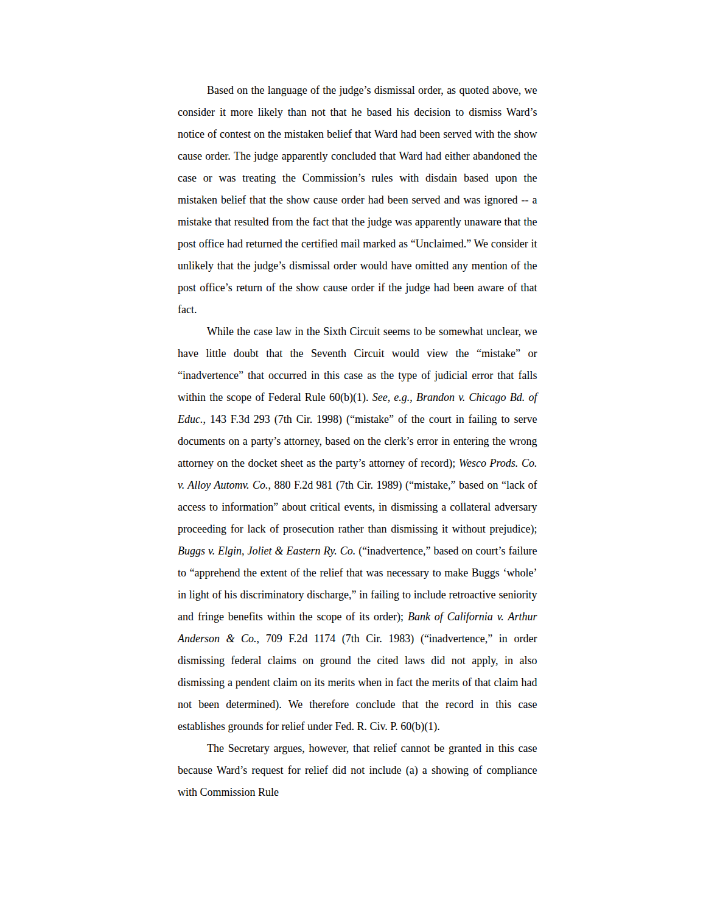Based on the language of the judge’s dismissal order, as quoted above, we consider it more likely than not that he based his decision to dismiss Ward’s notice of contest on the mistaken belief that Ward had been served with the show cause order. The judge apparently concluded that Ward had either abandoned the case or was treating the Commission’s rules with disdain based upon the mistaken belief that the show cause order had been served and was ignored -- a mistake that resulted from the fact that the judge was apparently unaware that the post office had returned the certified mail marked as “Unclaimed.” We consider it unlikely that the judge’s dismissal order would have omitted any mention of the post office’s return of the show cause order if the judge had been aware of that fact.
While the case law in the Sixth Circuit seems to be somewhat unclear, we have little doubt that the Seventh Circuit would view the “mistake” or “inadvertence” that occurred in this case as the type of judicial error that falls within the scope of Federal Rule 60(b)(1). See, e.g., Brandon v. Chicago Bd. of Educ., 143 F.3d 293 (7th Cir. 1998) (“mistake” of the court in failing to serve documents on a party’s attorney, based on the clerk’s error in entering the wrong attorney on the docket sheet as the party’s attorney of record); Wesco Prods. Co. v. Alloy Automv. Co., 880 F.2d 981 (7th Cir. 1989) (“mistake,” based on “lack of access to information” about critical events, in dismissing a collateral adversary proceeding for lack of prosecution rather than dismissing it without prejudice); Buggs v. Elgin, Joliet & Eastern Ry. Co. (“inadvertence,” based on court’s failure to “apprehend the extent of the relief that was necessary to make Buggs ‘whole’ in light of his discriminatory discharge,” in failing to include retroactive seniority and fringe benefits within the scope of its order); Bank of California v. Arthur Anderson & Co., 709 F.2d 1174 (7th Cir. 1983) (“inadvertence,” in order dismissing federal claims on ground the cited laws did not apply, in also dismissing a pendent claim on its merits when in fact the merits of that claim had not been determined). We therefore conclude that the record in this case establishes grounds for relief under Fed. R. Civ. P. 60(b)(1).
The Secretary argues, however, that relief cannot be granted in this case because Ward’s request for relief did not include (a) a showing of compliance with Commission Rule